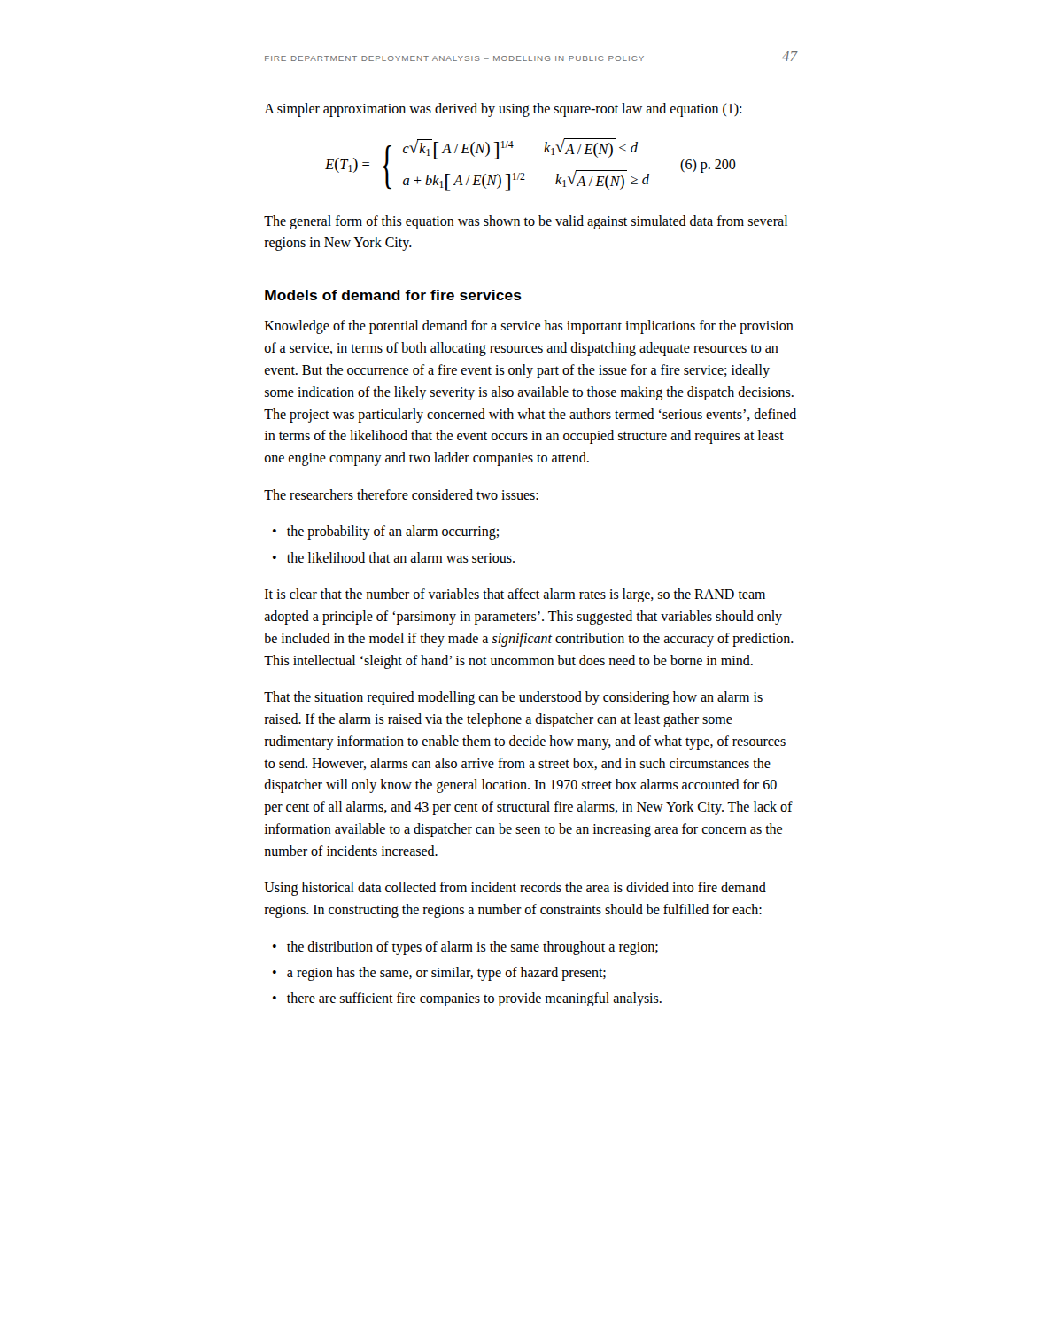Fire Department Deployment Analysis – Modelling in Public Policy 47
A simpler approximation was derived by using the square-root law and equation (1):
E(T1) = { c√k1[ A / E(N) ]1/4 k1√A / E(N) ≤ d a + bk1[ A / E(N) ]1/2 k1√A / E(N) ≥ d
(6) p. 200
The general form of this equation was shown to be valid against simulated data from several regions in New York City.
Models of demand for fire services
Knowledge of the potential demand for a service has important implications for the provision of a service, in terms of both allocating resources and dispatching adequate resources to an event. But the occurrence of a fire event is only part of the issue for a fire service; ideally some indication of the likely severity is also available to those making the dispatch decisions. The project was particularly concerned with what the authors termed ‘serious events’, defined in terms of the likelihood that the event occurs in an occupied structure and requires at least one engine company and two ladder companies to attend.
The researchers therefore considered two issues:
the probability of an alarm occurring;
the likelihood that an alarm was serious.
It is clear that the number of variables that affect alarm rates is large, so the RAND team adopted a principle of ‘parsimony in parameters’. This suggested that variables should only be included in the model if they made a significant contribution to the accuracy of prediction. This intellectual ‘sleight of hand’ is not uncommon but does need to be borne in mind.
That the situation required modelling can be understood by considering how an alarm is raised. If the alarm is raised via the telephone a dispatcher can at least gather some rudimentary information to enable them to decide how many, and of what type, of resources to send. However, alarms can also arrive from a street box, and in such circumstances the dispatcher will only know the general location. In 1970 street box alarms accounted for 60 per cent of all alarms, and 43 per cent of structural fire alarms, in New York City. The lack of information available to a dispatcher can be seen to be an increasing area for concern as the number of incidents increased.
Using historical data collected from incident records the area is divided into fire demand regions. In constructing the regions a number of constraints should be fulfilled for each:
the distribution of types of alarm is the same throughout a region;
a region has the same, or similar, type of hazard present;
there are sufficient fire companies to provide meaningful analysis.